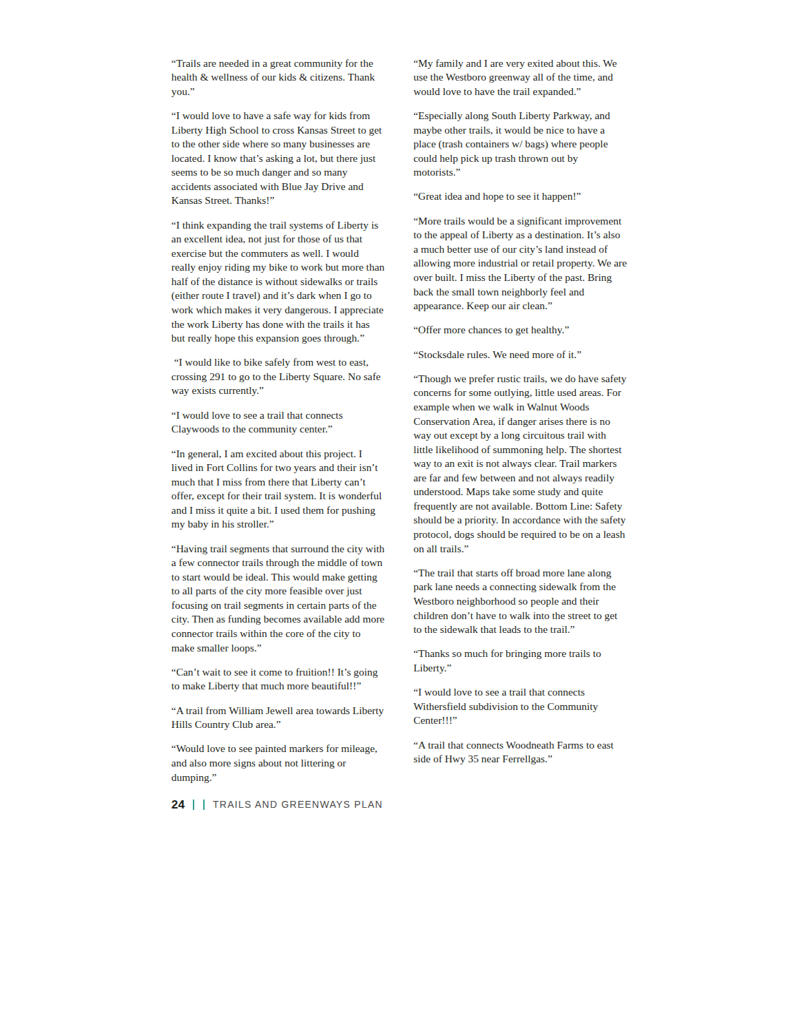“Trails are needed in a great community for the health & wellness of our kids & citizens. Thank you.”
“I would love to have a safe way for kids from Liberty High School to cross Kansas Street to get to the other side where so many businesses are located. I know that’s asking a lot, but there just seems to be so much danger and so many accidents associated with Blue Jay Drive and Kansas Street. Thanks!”
“I think expanding the trail systems of Liberty is an excellent idea, not just for those of us that exercise but the commuters as well. I would really enjoy riding my bike to work but more than half of the distance is without sidewalks or trails (either route I travel) and it’s dark when I go to work which makes it very dangerous. I appreciate the work Liberty has done with the trails it has but really hope this expansion goes through.”
“I would like to bike safely from west to east, crossing 291 to go to the Liberty Square. No safe way exists currently.”
“I would love to see a trail that connects Claywoods to the community center.”
“In general, I am excited about this project. I lived in Fort Collins for two years and their isn’t much that I miss from there that Liberty can’t offer, except for their trail system. It is wonderful and I miss it quite a bit. I used them for pushing my baby in his stroller.”
“Having trail segments that surround the city with a few connector trails through the middle of town to start would be ideal. This would make getting to all parts of the city more feasible over just focusing on trail segments in certain parts of the city. Then as funding becomes available add more connector trails within the core of the city to make smaller loops.”
“Can’t wait to see it come to fruition!! It’s going to make Liberty that much more beautiful!!”
“A trail from William Jewell area towards Liberty Hills Country Club area.”
“Would love to see painted markers for mileage, and also more signs about not littering or dumping.”
“My family and I are very exited about this. We use the Westboro greenway all of the time, and would love to have the trail expanded.”
“Especially along South Liberty Parkway, and maybe other trails, it would be nice to have a place (trash containers w/ bags) where people could help pick up trash thrown out by motorists.”
“Great idea and hope to see it happen!”
“More trails would be a significant improvement to the appeal of Liberty as a destination. It’s also a much better use of our city’s land instead of allowing more industrial or retail property. We are over built. I miss the Liberty of the past. Bring back the small town neighborly feel and appearance. Keep our air clean.”
“Offer more chances to get healthy.”
“Stocksdale rules. We need more of it.”
“Though we prefer rustic trails, we do have safety concerns for some outlying, little used areas. For example when we walk in Walnut Woods Conservation Area, if danger arises there is no way out except by a long circuitous trail with little likelihood of summoning help. The shortest way to an exit is not always clear. Trail markers are far and few between and not always readily understood. Maps take some study and quite frequently are not available. Bottom Line: Safety should be a priority. In accordance with the safety protocol, dogs should be required to be on a leash on all trails.”
“The trail that starts off broad more lane along park lane needs a connecting sidewalk from the Westboro neighborhood so people and their children don’t have to walk into the street to get to the sidewalk that leads to the trail.”
“Thanks so much for bringing more trails to Liberty.”
“I would love to see a trail that connects Withersfield subdivision to the Community Center!!!”
“A trail that connects Woodneath Farms to east side of Hwy 35 near Ferrellgas.”
24 Trails and Greenways Plan